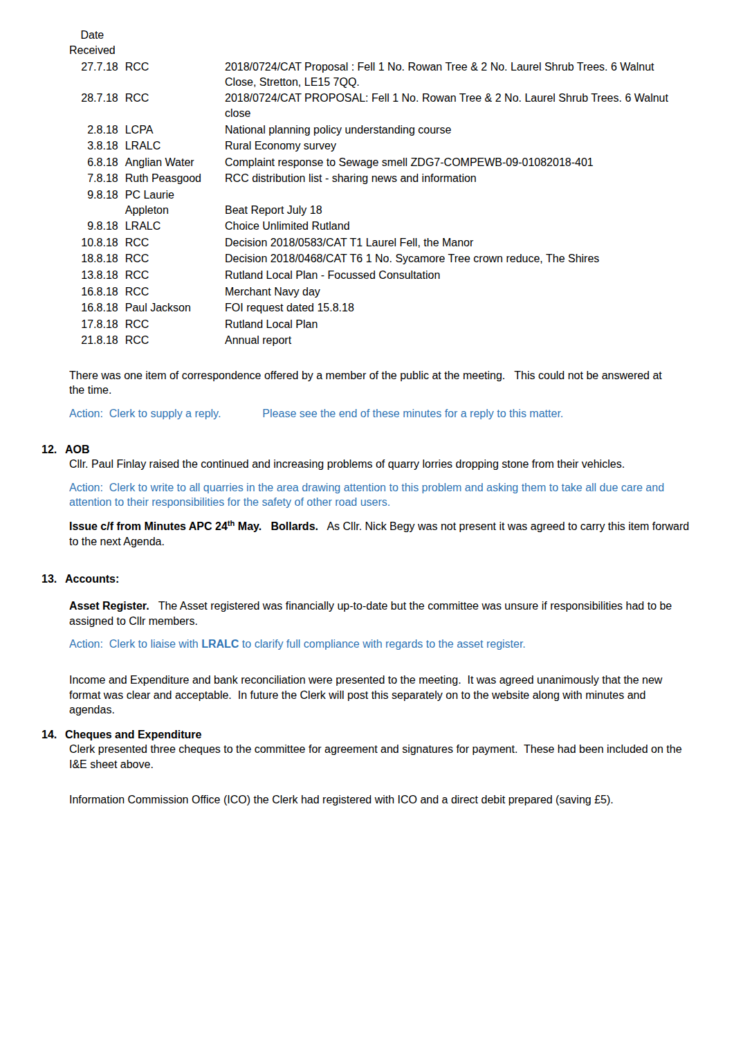| Date Received | | |
| --- | --- | --- |
| 27.7.18 | RCC | 2018/0724/CAT Proposal : Fell 1 No. Rowan Tree & 2 No. Laurel Shrub Trees. 6 Walnut Close, Stretton, LE15 7QQ. |
| 28.7.18 | RCC | 2018/0724/CAT PROPOSAL: Fell 1 No. Rowan Tree & 2 No. Laurel Shrub Trees. 6 Walnut close |
| 2.8.18 | LCPA | National planning policy understanding course |
| 3.8.18 | LRALC | Rural Economy survey |
| 6.8.18 | Anglian Water | Complaint response to Sewage smell ZDG7-COMPEWB-09-01082018-401 |
| 7.8.18 | Ruth Peasgood | RCC distribution list - sharing news and information |
| 9.8.18 | PC Laurie Appleton | Beat Report July 18 |
| 9.8.18 | LRALC | Choice Unlimited Rutland |
| 10.8.18 | RCC | Decision 2018/0583/CAT T1 Laurel Fell, the Manor |
| 18.8.18 | RCC | Decision 2018/0468/CAT T6 1 No. Sycamore Tree crown reduce, The Shires |
| 13.8.18 | RCC | Rutland Local Plan - Focussed Consultation |
| 16.8.18 | RCC | Merchant Navy day |
| 16.8.18 | Paul Jackson | FOI request dated 15.8.18 |
| 17.8.18 | RCC | Rutland Local Plan |
| 21.8.18 | RCC | Annual report |
There was one item of correspondence offered by a member of the public at the meeting. This could not be answered at the time.
Action: Clerk to supply a reply. Please see the end of these minutes for a reply to this matter.
12. AOB
Cllr. Paul Finlay raised the continued and increasing problems of quarry lorries dropping stone from their vehicles.
Action: Clerk to write to all quarries in the area drawing attention to this problem and asking them to take all due care and attention to their responsibilities for the safety of other road users.
Issue c/f from Minutes APC 24th May. Bollards. As Cllr. Nick Begy was not present it was agreed to carry this item forward to the next Agenda.
13. Accounts:
Asset Register. The Asset registered was financially up-to-date but the committee was unsure if responsibilities had to be assigned to Cllr members.
Action: Clerk to liaise with LRALC to clarify full compliance with regards to the asset register.
Income and Expenditure and bank reconciliation were presented to the meeting. It was agreed unanimously that the new format was clear and acceptable. In future the Clerk will post this separately on to the website along with minutes and agendas.
14. Cheques and Expenditure
Clerk presented three cheques to the committee for agreement and signatures for payment. These had been included on the I&E sheet above.
Information Commission Office (ICO) the Clerk had registered with ICO and a direct debit prepared (saving £5).